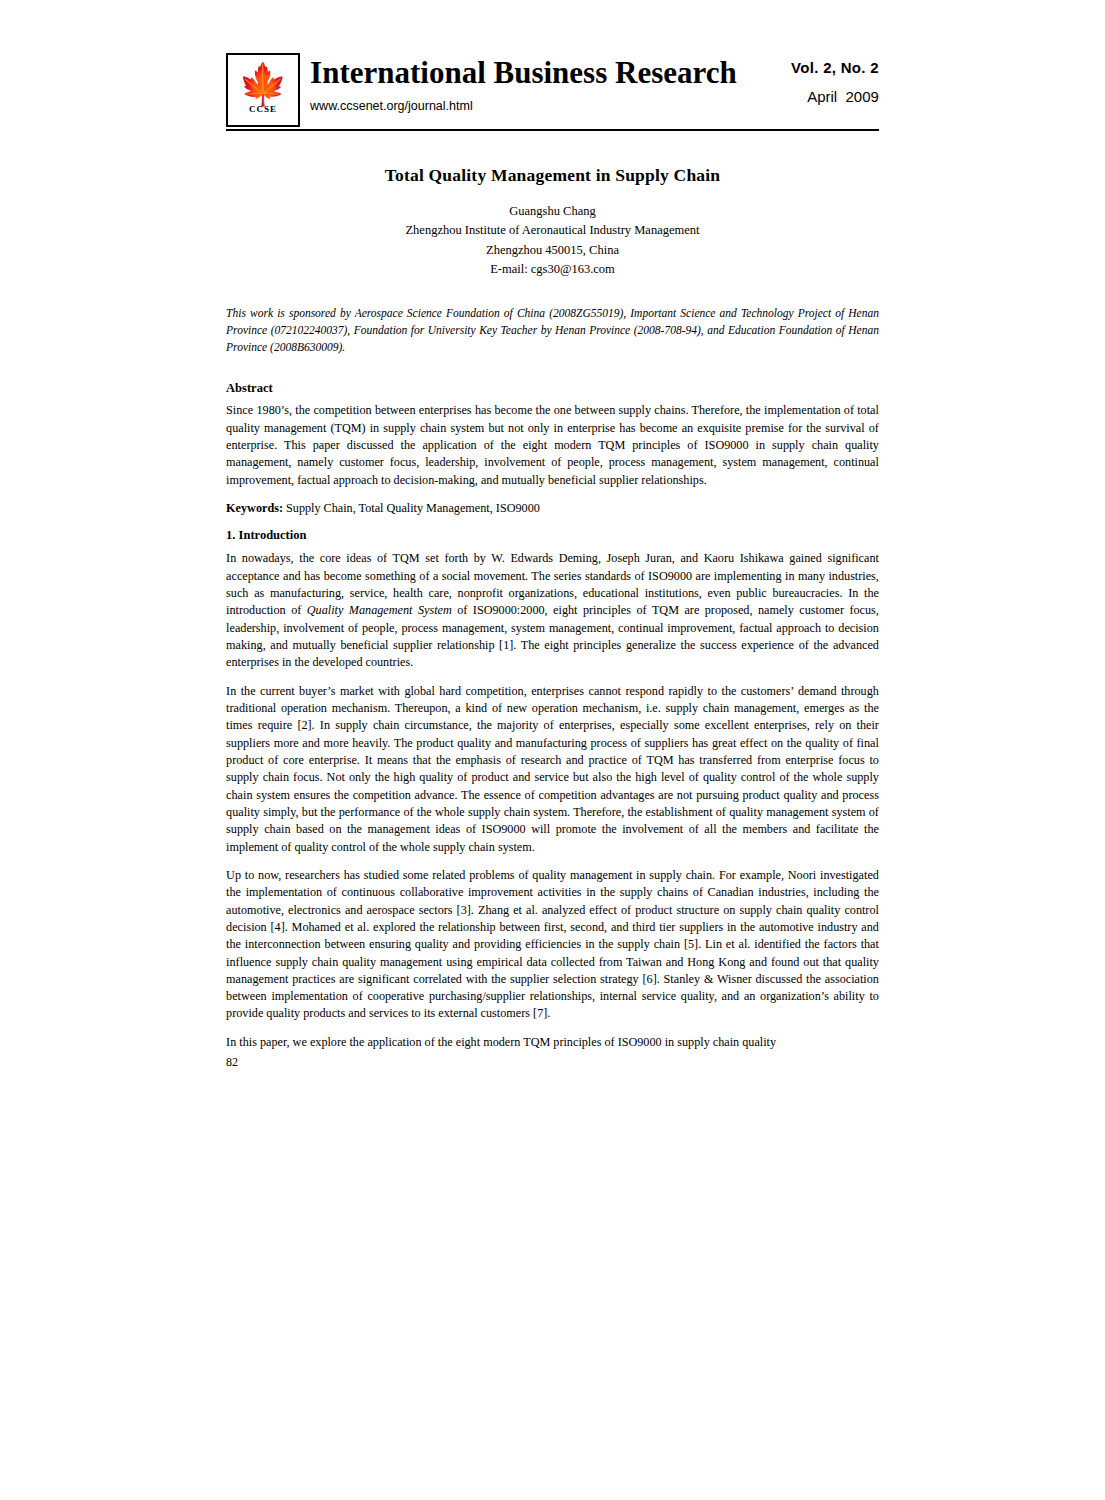🍁
CCSE
International Business Research
www.ccsenet.org/journal.html
Vol. 2, No. 2
April 2009
Total Quality Management in Supply Chain
Guangshu Chang
Zhengzhou Institute of Aeronautical Industry Management
Zhengzhou 450015, China
E-mail: cgs30@163.com
This work is sponsored by Aerospace Science Foundation of China (2008ZG55019), Important Science and Technology Project of Henan Province (072102240037), Foundation for University Key Teacher by Henan Province (2008-708-94), and Education Foundation of Henan Province (2008B630009).
Abstract
Since 1980’s, the competition between enterprises has become the one between supply chains. Therefore, the implementation of total quality management (TQM) in supply chain system but not only in enterprise has become an exquisite premise for the survival of enterprise. This paper discussed the application of the eight modern TQM principles of ISO9000 in supply chain quality management, namely customer focus, leadership, involvement of people, process management, system management, continual improvement, factual approach to decision-making, and mutually beneficial supplier relationships.
Keywords: Supply Chain, Total Quality Management, ISO9000
1. Introduction
In nowadays, the core ideas of TQM set forth by W. Edwards Deming, Joseph Juran, and Kaoru Ishikawa gained significant acceptance and has become something of a social movement. The series standards of ISO9000 are implementing in many industries, such as manufacturing, service, health care, nonprofit organizations, educational institutions, even public bureaucracies. In the introduction of Quality Management System of ISO9000:2000, eight principles of TQM are proposed, namely customer focus, leadership, involvement of people, process management, system management, continual improvement, factual approach to decision making, and mutually beneficial supplier relationship [1]. The eight principles generalize the success experience of the advanced enterprises in the developed countries.
In the current buyer’s market with global hard competition, enterprises cannot respond rapidly to the customers’ demand through traditional operation mechanism. Thereupon, a kind of new operation mechanism, i.e. supply chain management, emerges as the times require [2]. In supply chain circumstance, the majority of enterprises, especially some excellent enterprises, rely on their suppliers more and more heavily. The product quality and manufacturing process of suppliers has great effect on the quality of final product of core enterprise. It means that the emphasis of research and practice of TQM has transferred from enterprise focus to supply chain focus. Not only the high quality of product and service but also the high level of quality control of the whole supply chain system ensures the competition advance. The essence of competition advantages are not pursuing product quality and process quality simply, but the performance of the whole supply chain system. Therefore, the establishment of quality management system of supply chain based on the management ideas of ISO9000 will promote the involvement of all the members and facilitate the implement of quality control of the whole supply chain system.
Up to now, researchers has studied some related problems of quality management in supply chain. For example, Noori investigated the implementation of continuous collaborative improvement activities in the supply chains of Canadian industries, including the automotive, electronics and aerospace sectors [3]. Zhang et al. analyzed effect of product structure on supply chain quality control decision [4]. Mohamed et al. explored the relationship between first, second, and third tier suppliers in the automotive industry and the interconnection between ensuring quality and providing efficiencies in the supply chain [5]. Lin et al. identified the factors that influence supply chain quality management using empirical data collected from Taiwan and Hong Kong and found out that quality management practices are significant correlated with the supplier selection strategy [6]. Stanley & Wisner discussed the association between implementation of cooperative purchasing/supplier relationships, internal service quality, and an organization’s ability to provide quality products and services to its external customers [7].
In this paper, we explore the application of the eight modern TQM principles of ISO9000 in supply chain quality
82